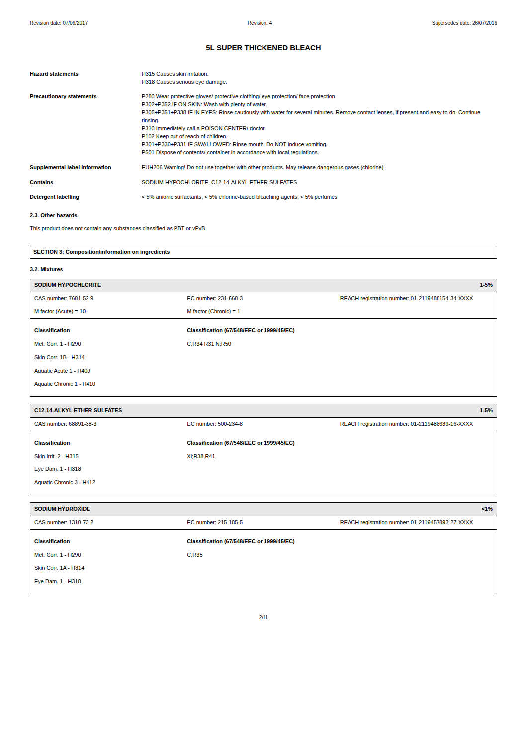Revision date: 07/06/2017 Revision: 4 Supersedes date: 26/07/2016
5L SUPER THICKENED BLEACH
Hazard statements
H315 Causes skin irritation.
H318 Causes serious eye damage.
Precautionary statements
P280 Wear protective gloves/ protective clothing/ eye protection/ face protection.
P302+P352 IF ON SKIN: Wash with plenty of water.
P305+P351+P338 IF IN EYES: Rinse cautiously with water for several minutes. Remove contact lenses, if present and easy to do. Continue rinsing.
P310 Immediately call a POISON CENTER/ doctor.
P102 Keep out of reach of children.
P301+P330+P331 IF SWALLOWED: Rinse mouth. Do NOT induce vomiting.
P501 Dispose of contents/ container in accordance with local regulations.
Supplemental label information
EUH206 Warning! Do not use together with other products. May release dangerous gases (chlorine).
Contains
SODIUM HYPOCHLORITE, C12-14-ALKYL ETHER SULFATES
Detergent labelling
< 5% anionic surfactants, < 5% chlorine-based bleaching agents, < 5% perfumes
2.3. Other hazards
This product does not contain any substances classified as PBT or vPvB.
SECTION 3: Composition/information on ingredients
3.2. Mixtures
SODIUM HYPOCHLORITE 1-5%
CAS number: 7681-52-9
EC number: 231-668-3
REACH registration number: 01-2119488154-34-XXXX
M factor (Acute) = 10
M factor (Chronic) = 1
Classification
Met. Corr. 1 - H290
Skin Corr. 1B - H314
Aquatic Acute 1 - H400
Aquatic Chronic 1 - H410
Classification (67/548/EEC or 1999/45/EC)
C;R34 R31 N;R50
C12-14-ALKYL ETHER SULFATES 1-5%
CAS number: 68891-38-3
EC number: 500-234-8
REACH registration number: 01-2119488639-16-XXXX
Classification
Skin Irrit. 2 - H315
Eye Dam. 1 - H318
Aquatic Chronic 3 - H412
Classification (67/548/EEC or 1999/45/EC)
Xi;R38,R41.
SODIUM HYDROXIDE <1%
CAS number: 1310-73-2
EC number: 215-185-5
REACH registration number: 01-2119457892-27-XXXX
Classification
Met. Corr. 1 - H290
Skin Corr. 1A - H314
Eye Dam. 1 - H318
Classification (67/548/EEC or 1999/45/EC)
C;R35
2/11